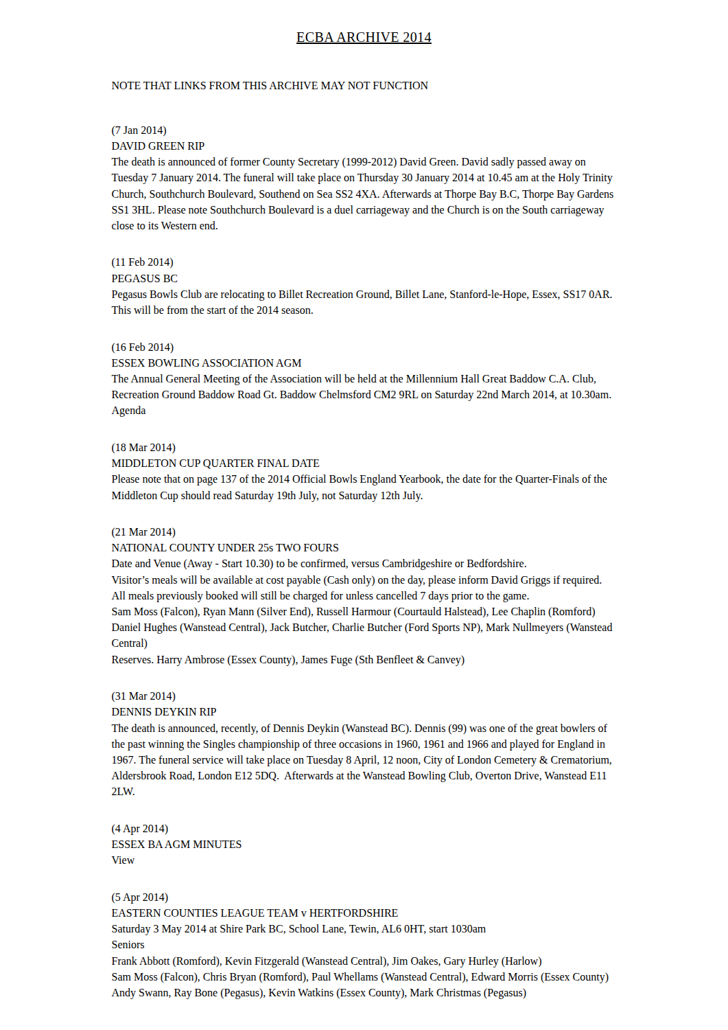ECBA ARCHIVE 2014
NOTE THAT LINKS FROM THIS ARCHIVE MAY NOT FUNCTION
(7 Jan 2014)
DAVID GREEN RIP
The death is announced of former County Secretary (1999-2012) David Green. David sadly passed away on Tuesday 7 January 2014. The funeral will take place on Thursday 30 January 2014 at 10.45 am at the Holy Trinity Church, Southchurch Boulevard, Southend on Sea SS2 4XA. Afterwards at Thorpe Bay B.C, Thorpe Bay Gardens SS1 3HL. Please note Southchurch Boulevard is a duel carriageway and the Church is on the South carriageway close to its Western end.
(11 Feb 2014)
PEGASUS BC
Pegasus Bowls Club are relocating to Billet Recreation Ground, Billet Lane, Stanford-le-Hope, Essex, SS17 0AR. This will be from the start of the 2014 season.
(16 Feb 2014)
ESSEX BOWLING ASSOCIATION AGM
The Annual General Meeting of the Association will be held at the Millennium Hall Great Baddow C.A. Club, Recreation Ground Baddow Road Gt. Baddow Chelmsford CM2 9RL on Saturday 22nd March 2014, at 10.30am. Agenda
(18 Mar 2014)
MIDDLETON CUP QUARTER FINAL DATE
Please note that on page 137 of the 2014 Official Bowls England Yearbook, the date for the Quarter-Finals of the Middleton Cup should read Saturday 19th July, not Saturday 12th July.
(21 Mar 2014)
NATIONAL COUNTY UNDER 25s TWO FOURS
Date and Venue (Away - Start 10.30) to be confirmed, versus Cambridgeshire or Bedfordshire.
Visitor’s meals will be available at cost payable (Cash only) on the day, please inform David Griggs if required.
All meals previously booked will still be charged for unless cancelled 7 days prior to the game.
Sam Moss (Falcon), Ryan Mann (Silver End), Russell Harmour (Courtauld Halstead), Lee Chaplin (Romford)
Daniel Hughes (Wanstead Central), Jack Butcher, Charlie Butcher (Ford Sports NP), Mark Nullmeyers (Wanstead Central)
Reserves. Harry Ambrose (Essex County), James Fuge (Sth Benfleet & Canvey)
(31 Mar 2014)
DENNIS DEYKIN RIP
The death is announced, recently, of Dennis Deykin (Wanstead BC). Dennis (99) was one of the great bowlers of the past winning the Singles championship of three occasions in 1960, 1961 and 1966 and played for England in 1967. The funeral service will take place on Tuesday 8 April, 12 noon, City of London Cemetery & Crematorium, Aldersbrook Road, London E12 5DQ. Afterwards at the Wanstead Bowling Club, Overton Drive, Wanstead E11 2LW.
(4 Apr 2014)
ESSEX BA AGM MINUTES
View
(5 Apr 2014)
EASTERN COUNTIES LEAGUE TEAM v HERTFORDSHIRE
Saturday 3 May 2014 at Shire Park BC, School Lane, Tewin, AL6 0HT, start 1030am
Seniors
Frank Abbott (Romford), Kevin Fitzgerald (Wanstead Central), Jim Oakes, Gary Hurley (Harlow)
Sam Moss (Falcon), Chris Bryan (Romford), Paul Whellams (Wanstead Central), Edward Morris (Essex County)
Andy Swann, Ray Bone (Pegasus), Kevin Watkins (Essex County), Mark Christmas (Pegasus)